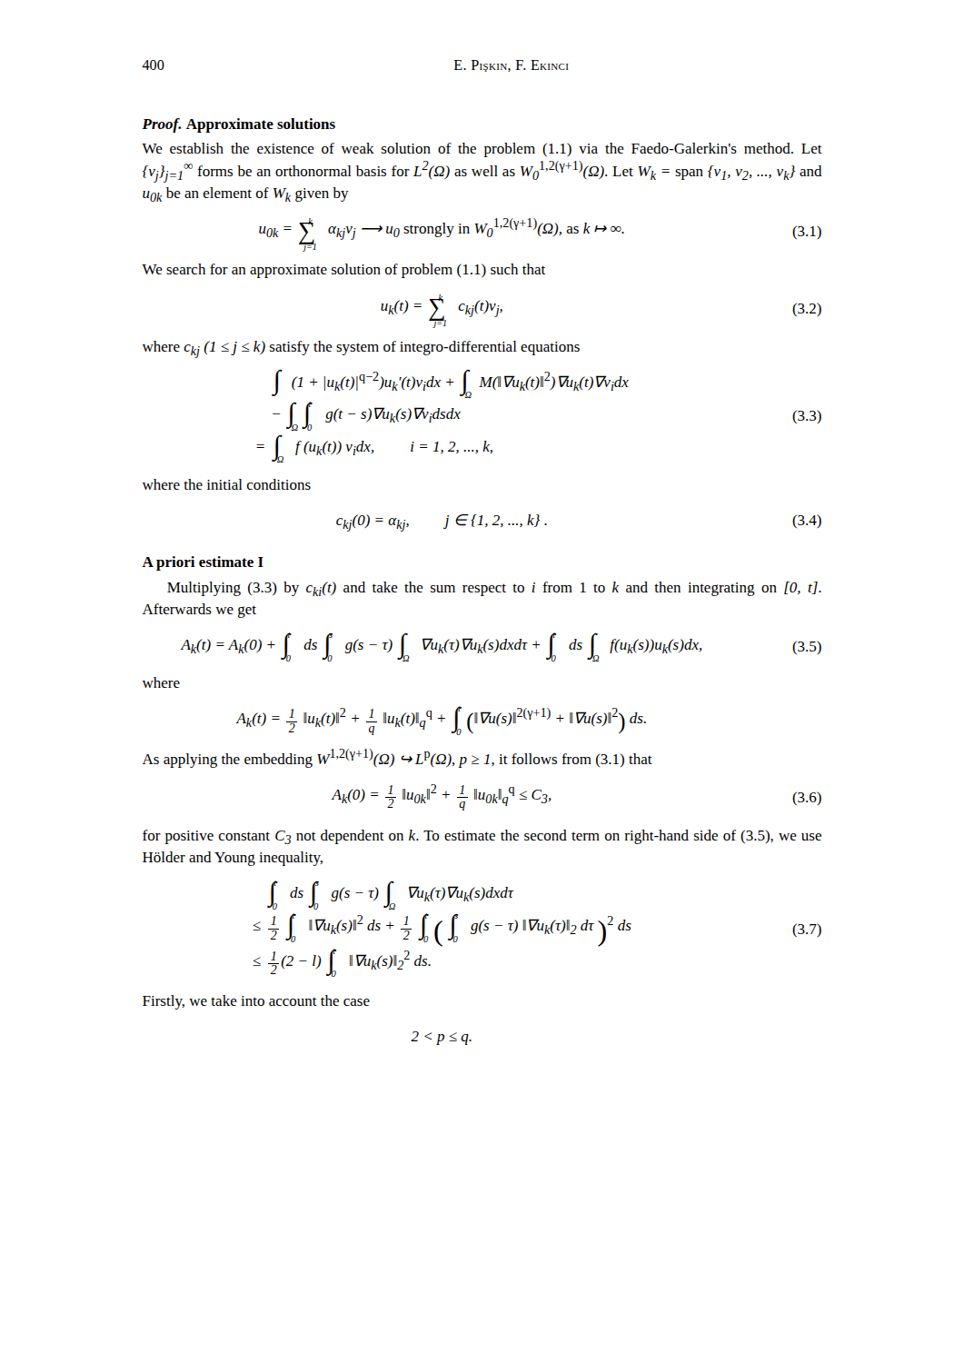400 E. Pişkin, F. Ekinci
Proof. Approximate solutions
We establish the existence of weak solution of the problem (1.1) via the Faedo-Galerkin's method. Let {vj}j=1∞ forms be an orthonormal basis for L2(Ω) as well as W01,2(γ+1)(Ω). Let Wk = span {v1, v2, ..., vk} and u0k be an element of Wk given by
u0k = k∑j=1 αkjvj ⟶ u0 strongly in W01,2(γ+1)(Ω), as k ↦ ∞.
(3.1)
We search for an approximate solution of problem (1.1) such that
uk(t) = k∑j=1 ckj(t)vj,
(3.2)
where ckj (1 ≤ j ≤ k) satisfy the system of integro-differential equations
∫Ω(1 + |uk(t)|q−2)uk′(t)vidx + ∫Ω M(‖∇uk(t)‖2)∇uk(t)∇vidx
− ∫Ω t∫0 g(t − s)∇uk(s)∇vidsdx
=
∫Ω f (uk(t)) vidx, i = 1, 2, ..., k,
(3.3)
where the initial conditions
ckj(0) = αkj, j ∈ {1, 2, ..., k} .
(3.4)
A priori estimate I
Multiplying (3.3) by cki(t) and take the sum respect to i from 1 to k and then integrating on [0, t]. Afterwards we get
Ak(t) = Ak(0) + t∫0 ds s∫0 g(s − τ) ∫Ω ∇uk(τ)∇uk(s)dxdτ + t∫0 ds ∫Ω f(uk(s))uk(s)dx,
(3.5)
where
Ak(t) = 12 ‖uk(t)‖2 + 1 q ‖uk(t)‖qq + t∫0 (‖∇u(s)‖2(γ+1) + ‖∇u(s)‖2) ds.
(3.5b)
As applying the embedding W1,2(γ+1)(Ω) ↪ Lp(Ω), p ≥ 1, it follows from (3.1) that
Ak(0) = 12 ‖u0k‖2 + 1 q ‖u0k‖qq ≤ C3,
(3.6)
for positive constant C3 not dependent on k. To estimate the second term on right-hand side of (3.5), we use Hölder and Young inequality,
t∫0 ds s∫0 g(s − τ) ∫Ω ∇uk(τ)∇uk(s)dxdτ
≤
12 t∫0 ‖∇uk(s)‖2 ds + 12 t∫0 ( s∫0 g(s − τ) ‖∇uk(τ)‖2 dτ )2 ds
≤
12(2 − l) t∫0 ‖∇uk(s)‖22 ds.
(3.7)
Firstly, we take into account the case
2 < p ≤ q.
(3.8)